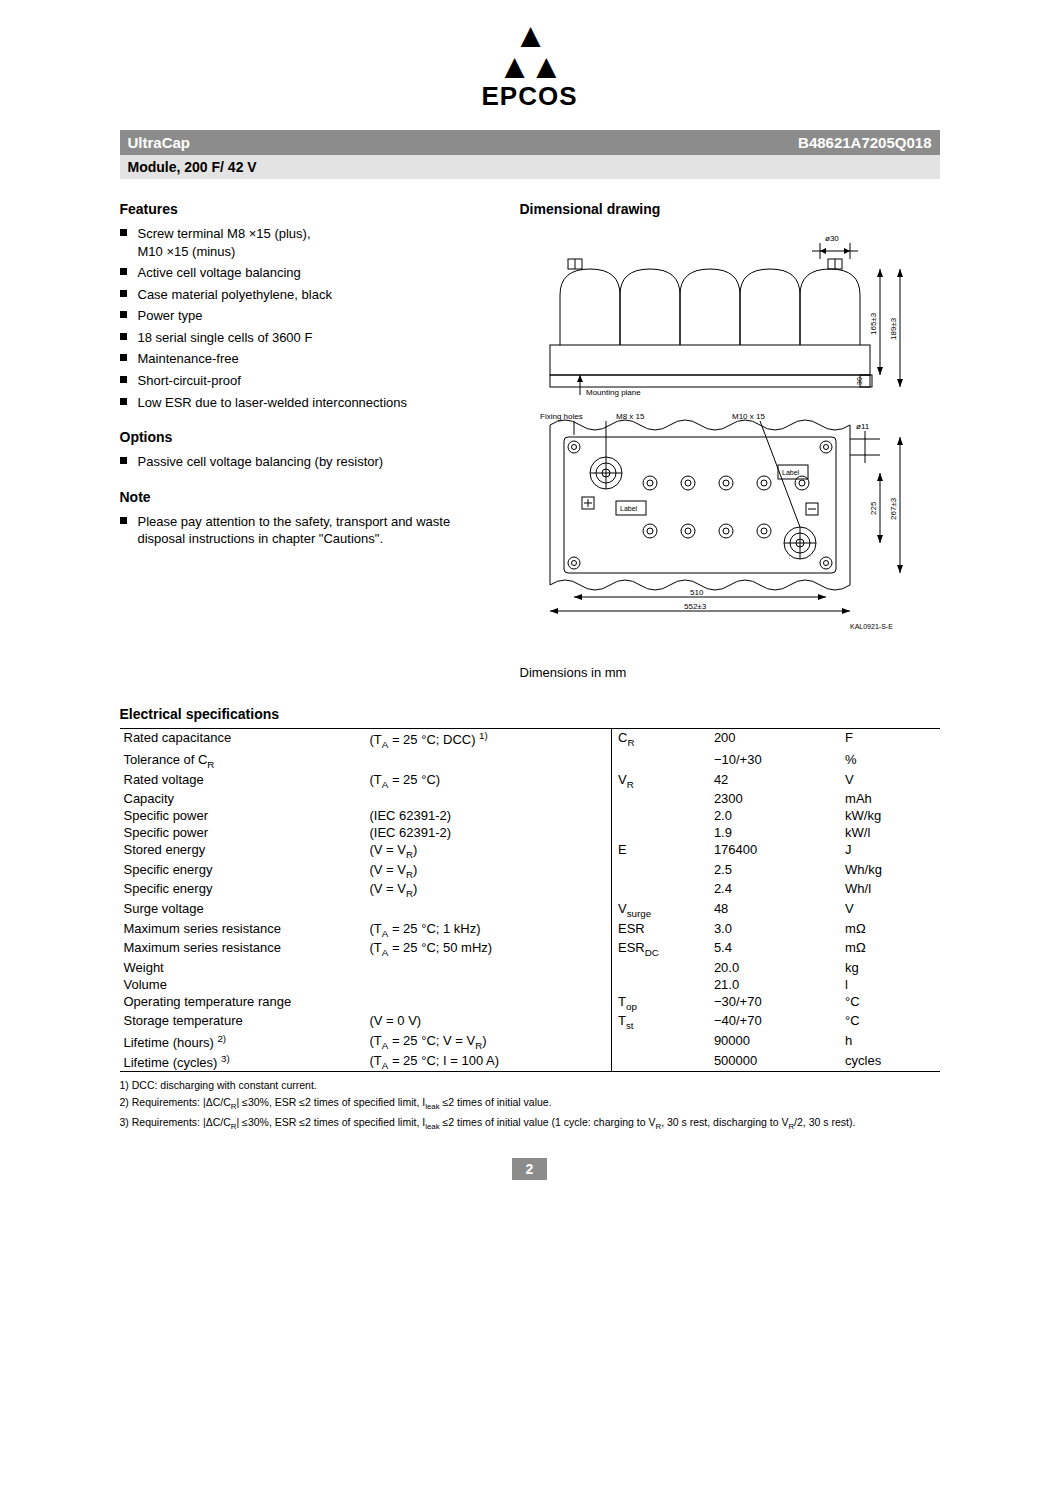▲
▲▲
EPCOS
UltraCap B48621A7205Q018
Module, 200 F/ 42 V
Features
Screw terminal M8 ×15 (plus),
M10 ×15 (minus)
Active cell voltage balancing
Case material polyethylene, black
Power type
18 serial single cells of 3600 F
Maintenance-free
Short-circuit-proof
Low ESR due to laser-welded interconnections
Options
Passive cell voltage balancing (by resistor)
Note
Please pay attention to the safety, transport and waste disposal instructions in chapter "Cautions".
Dimensional drawing
ø30 Mounting plane 165±3 189±3 30 Label Label Fixing holes M8 x 15 M10 x 15 ø11 225 267±3 510 552±3 KAL0921-S-E
Dimensions in mm
Electrical specifications
| Rated capacitance | (T A = 25 °C; DCC) 1) | C R | 200 | F |
| Tolerance of C R | | | −10/+30 | % |
| Rated voltage | (T A = 25 °C) | V R | 42 | V |
| Capacity | | | 2300 | mAh |
| Specific power | (IEC 62391-2) | | 2.0 | kW/kg |
| Specific power | (IEC 62391-2) | | 1.9 | kW/l |
| Stored energy | (V = V R ) | E | 176400 | J |
| Specific energy | (V = V R ) | | 2.5 | Wh/kg |
| Specific energy | (V = V R ) | | 2.4 | Wh/l |
| Surge voltage | | V surge | 48 | V |
| Maximum series resistance | (T A = 25 °C; 1 kHz) | ESR | 3.0 | mΩ |
| Maximum series resistance | (T A = 25 °C; 50 mHz) | ESR DC | 5.4 | mΩ |
| Weight | | | 20.0 | kg |
| Volume | | | 21.0 | l |
| Operating temperature range | | T op | −30/+70 | °C |
| Storage temperature | (V = 0 V) | T st | −40/+70 | °C |
| Lifetime (hours) 2) | (T A = 25 °C; V = V R ) | | 90000 | h |
| Lifetime (cycles) 3) | (T A = 25 °C; I = 100 A) | | 500000 | cycles |
1) DCC: discharging with constant current.
2) Requirements: |ΔC/CR| ≤30%, ESR ≤2 times of specified limit, Ileak ≤2 times of initial value.
3) Requirements: |ΔC/CR| ≤30%, ESR ≤2 times of specified limit, Ileak ≤2 times of initial value (1 cycle: charging to VR, 30 s rest, discharging to VR/2, 30 s rest).
2